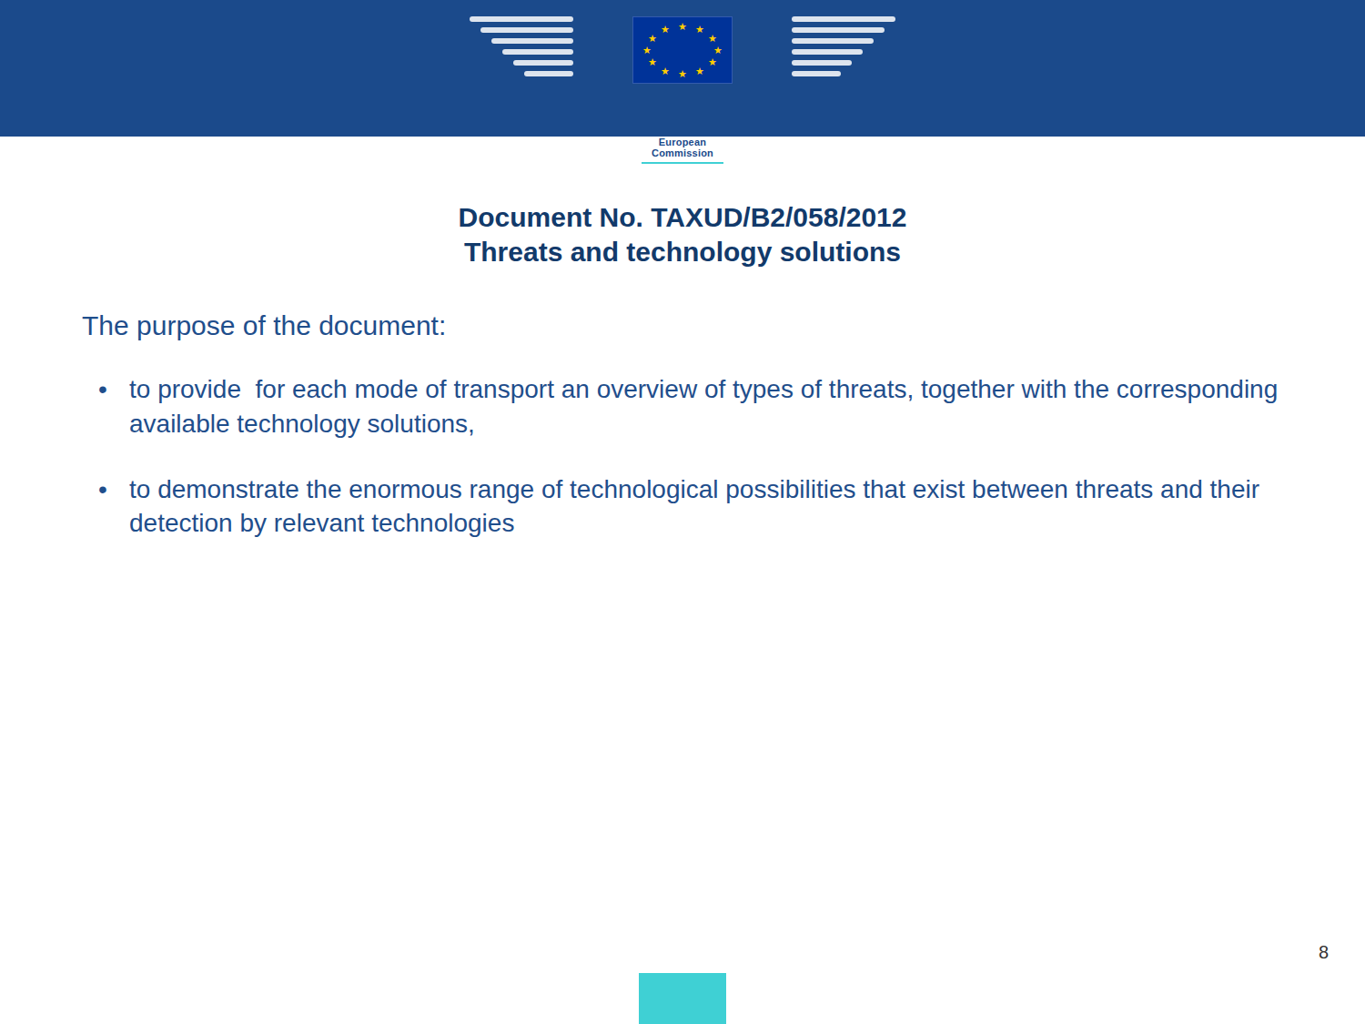★ ★ ★ ★ ★ ★ ★ ★ ★ ★ ★ ★
European
Commission
Document No. TAXUD/B2/058/2012 Threats and technology solutions
The purpose of the document:
to provide for each mode of transport an overview of types of threats, together with the corresponding available technology solutions,
to demonstrate the enormous range of technological possibilities that exist between threats and their detection by relevant technologies
8